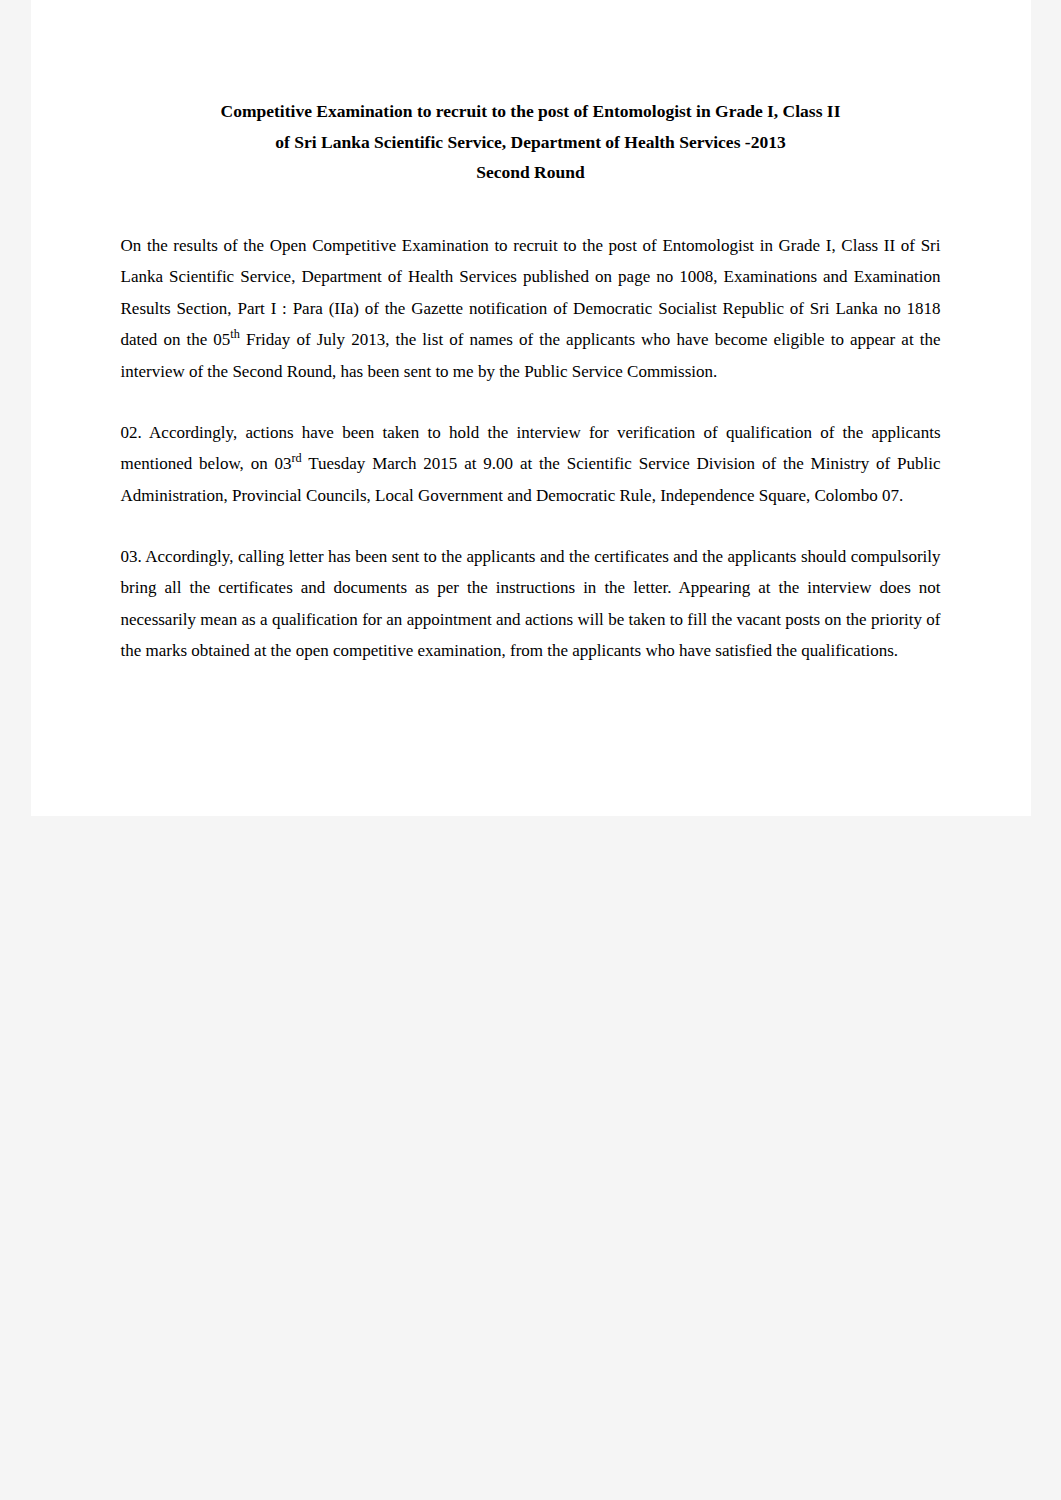Competitive Examination to recruit to the post of Entomologist in Grade I, Class II of Sri Lanka Scientific Service, Department of Health Services -2013 Second Round
On the results of the Open Competitive Examination to recruit to the post of Entomologist in Grade I, Class II of Sri Lanka Scientific Service, Department of Health Services published on page no 1008, Examinations and Examination Results Section, Part I : Para (IIa) of the Gazette notification of Democratic Socialist Republic of Sri Lanka no 1818 dated on the 05th Friday of July 2013, the list of names of the applicants who have become eligible to appear at the interview of the Second Round, has been sent to me by the Public Service Commission.
02. Accordingly, actions have been taken to hold the interview for verification of qualification of the applicants mentioned below, on 03rd Tuesday March 2015 at 9.00 at the Scientific Service Division of the Ministry of Public Administration, Provincial Councils, Local Government and Democratic Rule, Independence Square, Colombo 07.
03. Accordingly, calling letter has been sent to the applicants and the certificates and the applicants should compulsorily bring all the certificates and documents as per the instructions in the letter. Appearing at the interview does not necessarily mean as a qualification for an appointment and actions will be taken to fill the vacant posts on the priority of the marks obtained at the open competitive examination, from the applicants who have satisfied the qualifications.